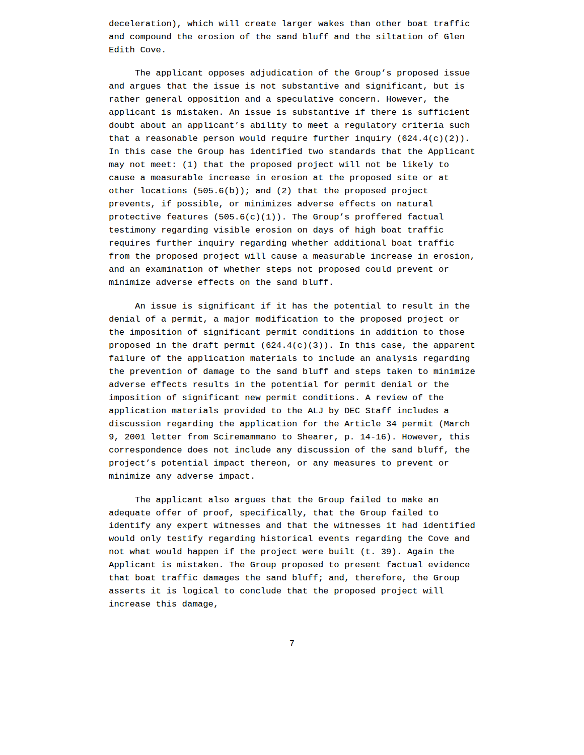deceleration), which will create larger wakes than other boat traffic and compound the erosion of the sand bluff and the siltation of Glen Edith Cove.
The applicant opposes adjudication of the Group’s proposed issue and argues that the issue is not substantive and significant, but is rather general opposition and a speculative concern. However, the applicant is mistaken. An issue is substantive if there is sufficient doubt about an applicant’s ability to meet a regulatory criteria such that a reasonable person would require further inquiry (624.4(c)(2)). In this case the Group has identified two standards that the Applicant may not meet: (1) that the proposed project will not be likely to cause a measurable increase in erosion at the proposed site or at other locations (505.6(b)); and (2) that the proposed project prevents, if possible, or minimizes adverse effects on natural protective features (505.6(c)(1)). The Group’s proffered factual testimony regarding visible erosion on days of high boat traffic requires further inquiry regarding whether additional boat traffic from the proposed project will cause a measurable increase in erosion, and an examination of whether steps not proposed could prevent or minimize adverse effects on the sand bluff.
An issue is significant if it has the potential to result in the denial of a permit, a major modification to the proposed project or the imposition of significant permit conditions in addition to those proposed in the draft permit (624.4(c)(3)). In this case, the apparent failure of the application materials to include an analysis regarding the prevention of damage to the sand bluff and steps taken to minimize adverse effects results in the potential for permit denial or the imposition of significant new permit conditions. A review of the application materials provided to the ALJ by DEC Staff includes a discussion regarding the application for the Article 34 permit (March 9, 2001 letter from Sciremammano to Shearer, p. 14-16). However, this correspondence does not include any discussion of the sand bluff, the project’s potential impact thereon, or any measures to prevent or minimize any adverse impact.
The applicant also argues that the Group failed to make an adequate offer of proof, specifically, that the Group failed to identify any expert witnesses and that the witnesses it had identified would only testify regarding historical events regarding the Cove and not what would happen if the project were built (t. 39). Again the Applicant is mistaken. The Group proposed to present factual evidence that boat traffic damages the sand bluff; and, therefore, the Group asserts it is logical to conclude that the proposed project will increase this damage,
7